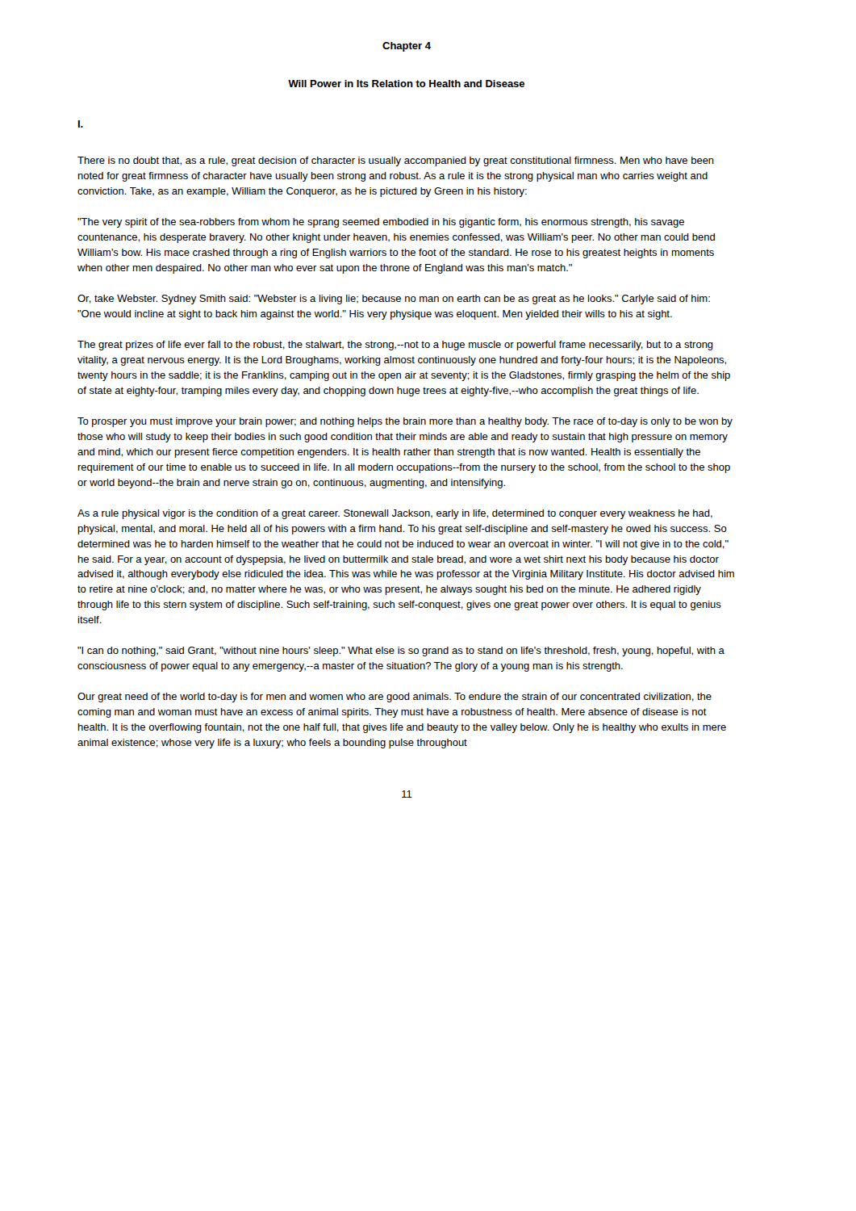Chapter 4
Will Power in Its Relation to Health and Disease
I.
There is no doubt that, as a rule, great decision of character is usually accompanied by great constitutional firmness. Men who have been noted for great firmness of character have usually been strong and robust. As a rule it is the strong physical man who carries weight and conviction. Take, as an example, William the Conqueror, as he is pictured by Green in his history:
"The very spirit of the sea-robbers from whom he sprang seemed embodied in his gigantic form, his enormous strength, his savage countenance, his desperate bravery. No other knight under heaven, his enemies confessed, was William's peer. No other man could bend William's bow. His mace crashed through a ring of English warriors to the foot of the standard. He rose to his greatest heights in moments when other men despaired. No other man who ever sat upon the throne of England was this man's match."
Or, take Webster. Sydney Smith said: "Webster is a living lie; because no man on earth can be as great as he looks." Carlyle said of him: "One would incline at sight to back him against the world." His very physique was eloquent. Men yielded their wills to his at sight.
The great prizes of life ever fall to the robust, the stalwart, the strong,--not to a huge muscle or powerful frame necessarily, but to a strong vitality, a great nervous energy. It is the Lord Broughams, working almost continuously one hundred and forty-four hours; it is the Napoleons, twenty hours in the saddle; it is the Franklins, camping out in the open air at seventy; it is the Gladstones, firmly grasping the helm of the ship of state at eighty-four, tramping miles every day, and chopping down huge trees at eighty-five,--who accomplish the great things of life.
To prosper you must improve your brain power; and nothing helps the brain more than a healthy body. The race of to-day is only to be won by those who will study to keep their bodies in such good condition that their minds are able and ready to sustain that high pressure on memory and mind, which our present fierce competition engenders. It is health rather than strength that is now wanted. Health is essentially the requirement of our time to enable us to succeed in life. In all modern occupations--from the nursery to the school, from the school to the shop or world beyond--the brain and nerve strain go on, continuous, augmenting, and intensifying.
As a rule physical vigor is the condition of a great career. Stonewall Jackson, early in life, determined to conquer every weakness he had, physical, mental, and moral. He held all of his powers with a firm hand. To his great self-discipline and self-mastery he owed his success. So determined was he to harden himself to the weather that he could not be induced to wear an overcoat in winter. "I will not give in to the cold," he said. For a year, on account of dyspepsia, he lived on buttermilk and stale bread, and wore a wet shirt next his body because his doctor advised it, although everybody else ridiculed the idea. This was while he was professor at the Virginia Military Institute. His doctor advised him to retire at nine o'clock; and, no matter where he was, or who was present, he always sought his bed on the minute. He adhered rigidly through life to this stern system of discipline. Such self-training, such self-conquest, gives one great power over others. It is equal to genius itself.
"I can do nothing," said Grant, "without nine hours' sleep." What else is so grand as to stand on life's threshold, fresh, young, hopeful, with a consciousness of power equal to any emergency,--a master of the situation? The glory of a young man is his strength.
Our great need of the world to-day is for men and women who are good animals. To endure the strain of our concentrated civilization, the coming man and woman must have an excess of animal spirits. They must have a robustness of health. Mere absence of disease is not health. It is the overflowing fountain, not the one half full, that gives life and beauty to the valley below. Only he is healthy who exults in mere animal existence; whose very life is a luxury; who feels a bounding pulse throughout
11